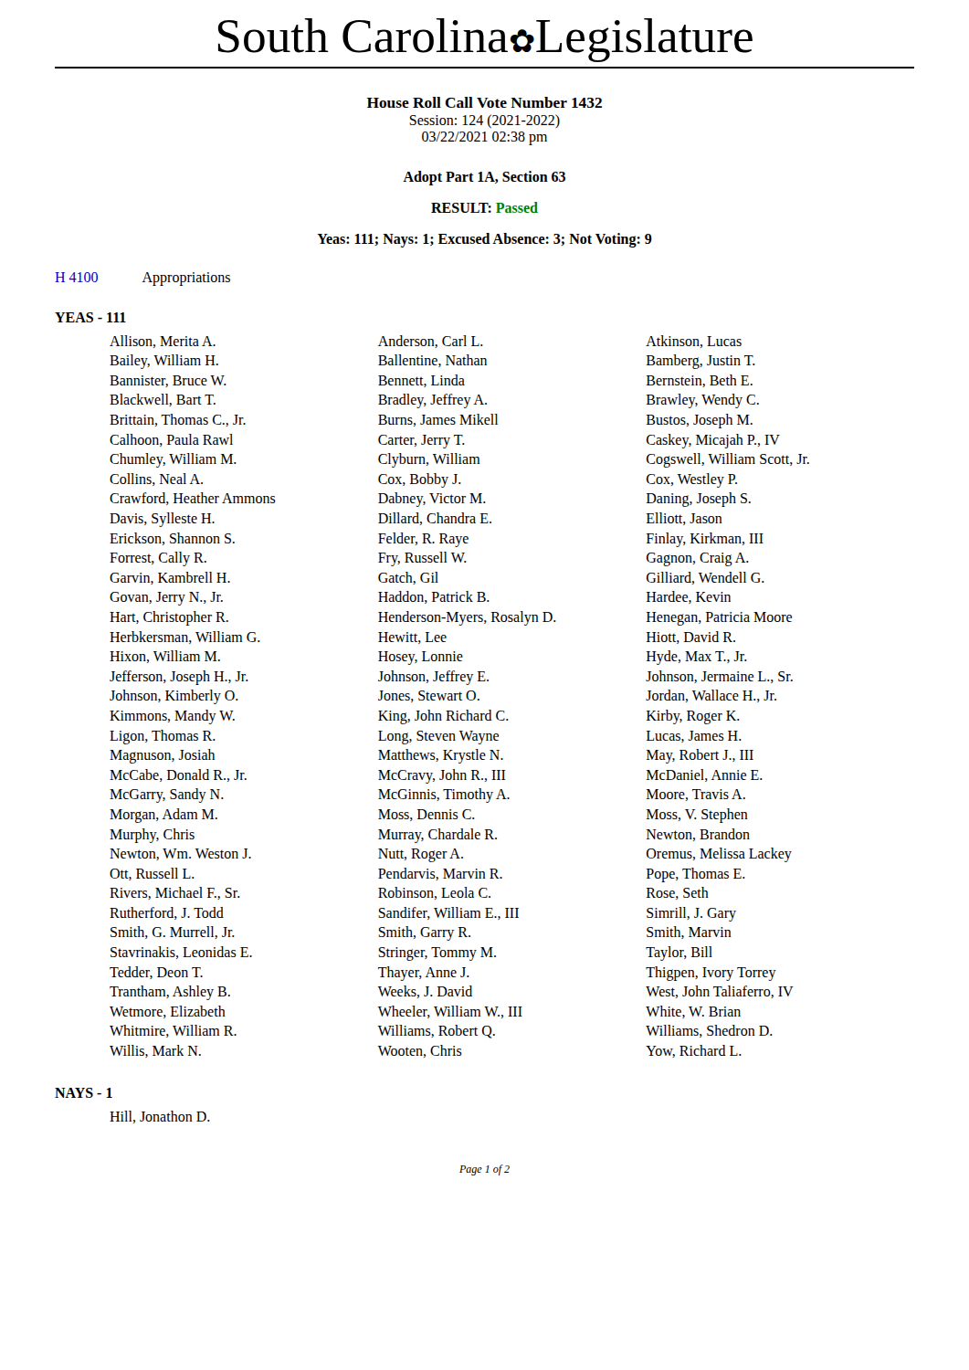South Carolina✿Legislature
House Roll Call Vote Number 1432
Session: 124 (2021-2022)
03/22/2021 02:38 pm
Adopt Part 1A, Section 63
RESULT: Passed
Yeas: 111; Nays: 1; Excused Absence: 3; Not Voting: 9
H 4100 Appropriations
YEAS - 111
| Allison, Merita A. | Anderson, Carl L. | Atkinson, Lucas |
| Bailey, William H. | Ballentine, Nathan | Bamberg, Justin T. |
| Bannister, Bruce W. | Bennett, Linda | Bernstein, Beth E. |
| Blackwell, Bart T. | Bradley, Jeffrey A. | Brawley, Wendy C. |
| Brittain, Thomas C., Jr. | Burns, James Mikell | Bustos, Joseph M. |
| Calhoon, Paula Rawl | Carter, Jerry T. | Caskey, Micajah P., IV |
| Chumley, William M. | Clyburn, William | Cogswell, William Scott, Jr. |
| Collins, Neal A. | Cox, Bobby J. | Cox, Westley P. |
| Crawford, Heather Ammons | Dabney, Victor M. | Daning, Joseph S. |
| Davis, Sylleste H. | Dillard, Chandra E. | Elliott, Jason |
| Erickson, Shannon S. | Felder, R. Raye | Finlay, Kirkman, III |
| Forrest, Cally R. | Fry, Russell W. | Gagnon, Craig A. |
| Garvin, Kambrell H. | Gatch, Gil | Gilliard, Wendell G. |
| Govan, Jerry N., Jr. | Haddon, Patrick B. | Hardee, Kevin |
| Hart, Christopher R. | Henderson-Myers, Rosalyn D. | Henegan, Patricia Moore |
| Herbkersman, William G. | Hewitt, Lee | Hiott, David R. |
| Hixon, William M. | Hosey, Lonnie | Hyde, Max T., Jr. |
| Jefferson, Joseph H., Jr. | Johnson, Jeffrey E. | Johnson, Jermaine L., Sr. |
| Johnson, Kimberly O. | Jones, Stewart O. | Jordan, Wallace H., Jr. |
| Kimmons, Mandy W. | King, John Richard C. | Kirby, Roger K. |
| Ligon, Thomas R. | Long, Steven Wayne | Lucas, James H. |
| Magnuson, Josiah | Matthews, Krystle N. | May, Robert J., III |
| McCabe, Donald R., Jr. | McCravy, John R., III | McDaniel, Annie E. |
| McGarry, Sandy N. | McGinnis, Timothy A. | Moore, Travis A. |
| Morgan, Adam M. | Moss, Dennis C. | Moss, V. Stephen |
| Murphy, Chris | Murray, Chardale R. | Newton, Brandon |
| Newton, Wm. Weston J. | Nutt, Roger A. | Oremus, Melissa Lackey |
| Ott, Russell L. | Pendarvis, Marvin R. | Pope, Thomas E. |
| Rivers, Michael F., Sr. | Robinson, Leola C. | Rose, Seth |
| Rutherford, J. Todd | Sandifer, William E., III | Simrill, J. Gary |
| Smith, G. Murrell, Jr. | Smith, Garry R. | Smith, Marvin |
| Stavrinakis, Leonidas E. | Stringer, Tommy M. | Taylor, Bill |
| Tedder, Deon T. | Thayer, Anne J. | Thigpen, Ivory Torrey |
| Trantham, Ashley B. | Weeks, J. David | West, John Taliaferro, IV |
| Wetmore, Elizabeth | Wheeler, William W., III | White, W. Brian |
| Whitmire, William R. | Williams, Robert Q. | Williams, Shedron D. |
| Willis, Mark N. | Wooten, Chris | Yow, Richard L. |
NAYS - 1
| Hill, Jonathon D. | | |
Page 1 of 2